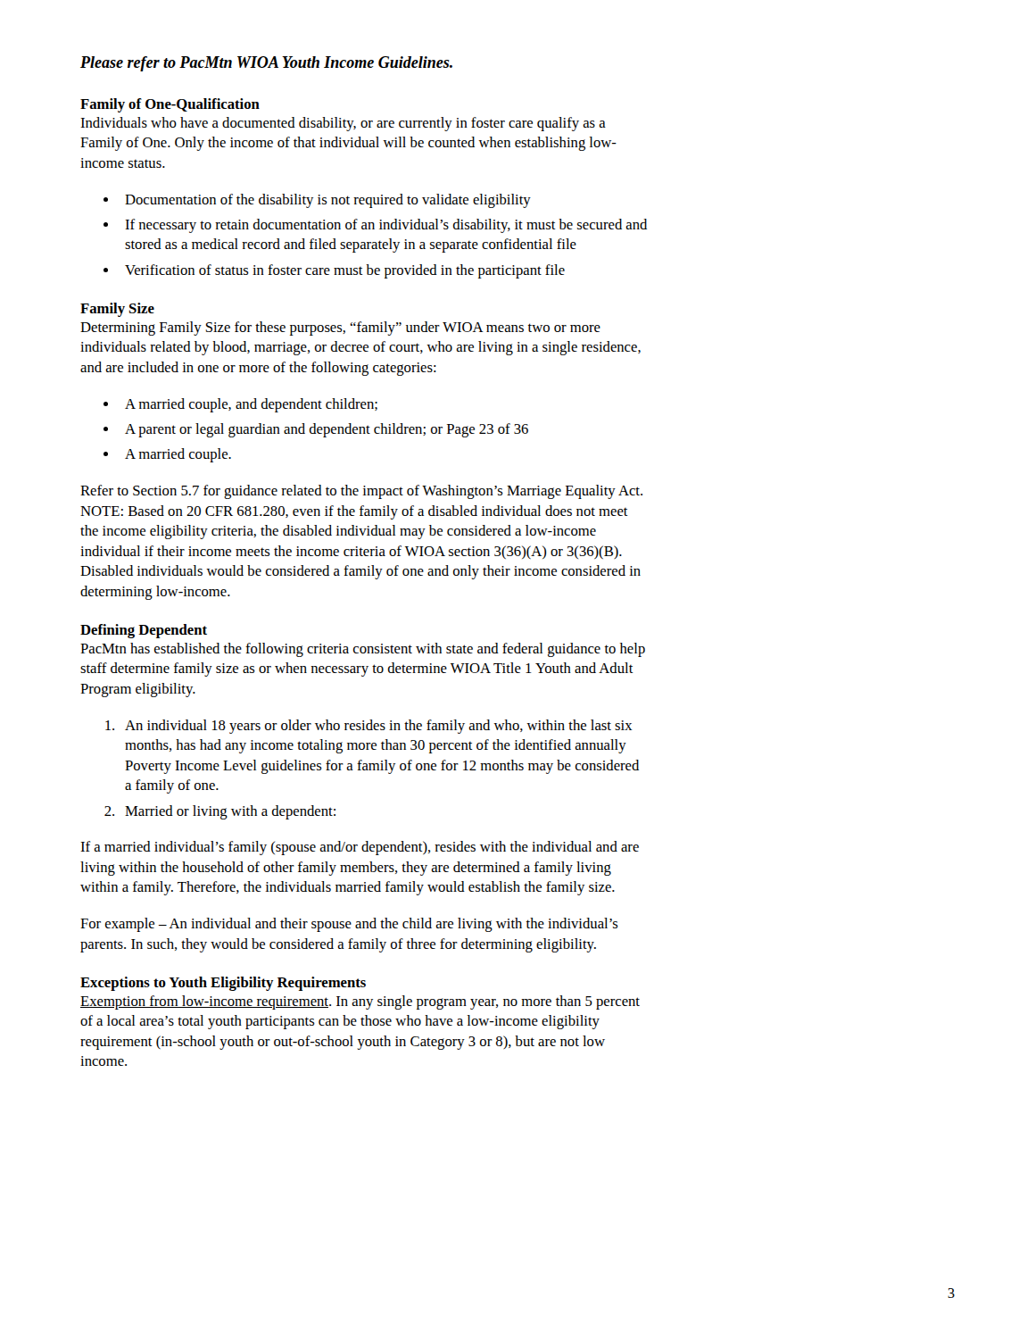Please refer to PacMtn WIOA Youth Income Guidelines.
Family of One-Qualification
Individuals who have a documented disability, or are currently in foster care qualify as a Family of One. Only the income of that individual will be counted when establishing low-income status.
Documentation of the disability is not required to validate eligibility
If necessary to retain documentation of an individual’s disability, it must be secured and stored as a medical record and filed separately in a separate confidential file
Verification of status in foster care must be provided in the participant file
Family Size
Determining Family Size for these purposes, “family” under WIOA means two or more individuals related by blood, marriage, or decree of court, who are living in a single residence, and are included in one or more of the following categories:
A married couple, and dependent children;
A parent or legal guardian and dependent children; or Page 23 of 36
A married couple.
Refer to Section 5.7 for guidance related to the impact of Washington’s Marriage Equality Act. NOTE: Based on 20 CFR 681.280, even if the family of a disabled individual does not meet the income eligibility criteria, the disabled individual may be considered a low-income individual if their income meets the income criteria of WIOA section 3(36)(A) or 3(36)(B). Disabled individuals would be considered a family of one and only their income considered in determining low-income.
Defining Dependent
PacMtn has established the following criteria consistent with state and federal guidance to help staff determine family size as or when necessary to determine WIOA Title 1 Youth and Adult Program eligibility.
An individual 18 years or older who resides in the family and who, within the last six months, has had any income totaling more than 30 percent of the identified annually Poverty Income Level guidelines for a family of one for 12 months may be considered a family of one.
Married or living with a dependent:
If a married individual’s family (spouse and/or dependent), resides with the individual and are living within the household of other family members, they are determined a family living within a family. Therefore, the individuals married family would establish the family size.
For example – An individual and their spouse and the child are living with the individual’s parents. In such, they would be considered a family of three for determining eligibility.
Exceptions to Youth Eligibility Requirements
Exemption from low-income requirement. In any single program year, no more than 5 percent of a local area’s total youth participants can be those who have a low-income eligibility requirement (in-school youth or out-of-school youth in Category 3 or 8), but are not low income.
3